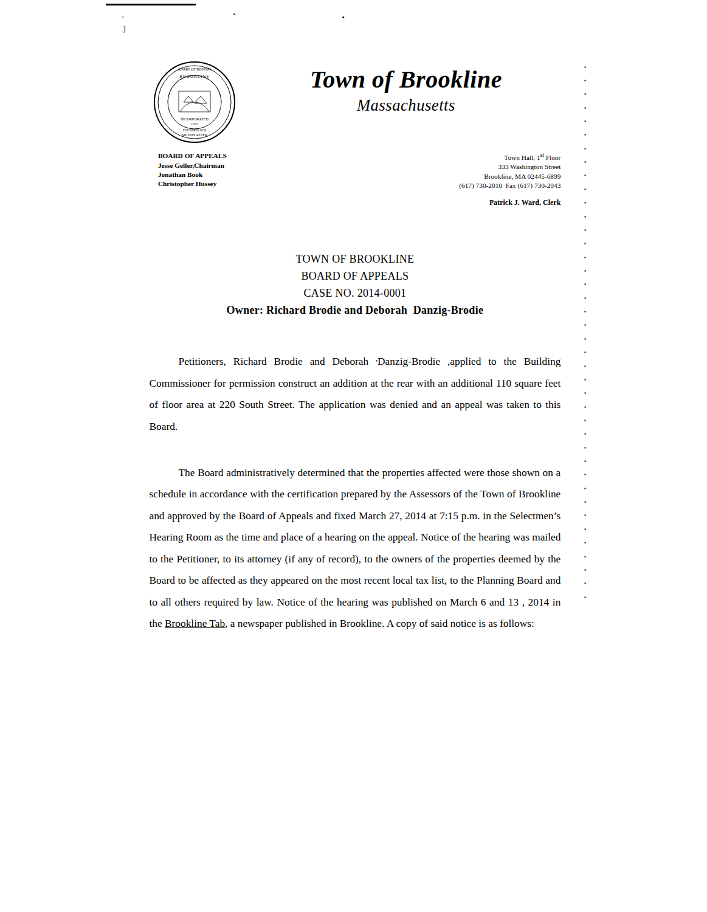, •
]
•
A PART OF BOSTON BROOKLINE MUDDY RIVER FOUNDED 1630 INCORPORATED 1705
Town of Brookline
Massachusetts
BOARD OF APPEALS
Jesse Geller,Chairman
Jonathan Book
Christopher Hussey
Town Hall, 1st Floor
333 Washington Street
Brookline, MA 02445-6899
(617) 730-2010 Fax (617) 730-2043
Patrick J. Ward, Clerk
TOWN OF BROOKLINE
BOARD OF APPEALS
CASE NO. 2014-0001
Owner: Richard Brodie and Deborah Danzig-Brodie
Petitioners, Richard Brodie and Deborah , Danzig-Brodie ,applied to the Building Commissioner for permission construct an addition at the rear with an additional 110 square feet of floor area at 220 South Street. The application was denied and an appeal was taken to this Board.
The Board administratively determined that the properties affected were those shown on a schedule in accordance with the certification prepared by the Assessors of the Town of Brookline and approved by the Board of Appeals and fixed March 27, 2014 at 7:15 p.m. in the Selectmen’s Hearing Room as the time and place of a hearing on the appeal. Notice of the hearing was mailed to the Petitioner, to its attorney (if any of record), to the owners of the properties deemed by the Board to be affected as they appeared on the most recent local tax list, to the Planning Board and to all others required by law. Notice of the hearing was published on March 6 and 13 , 2014 in the Brookline Tab, a newspaper published in Brookline. A copy of said notice is as follows:
• • • • • • • • • • • • • • • • • • • • • • • • • • • • • • • • • • • • • • • •